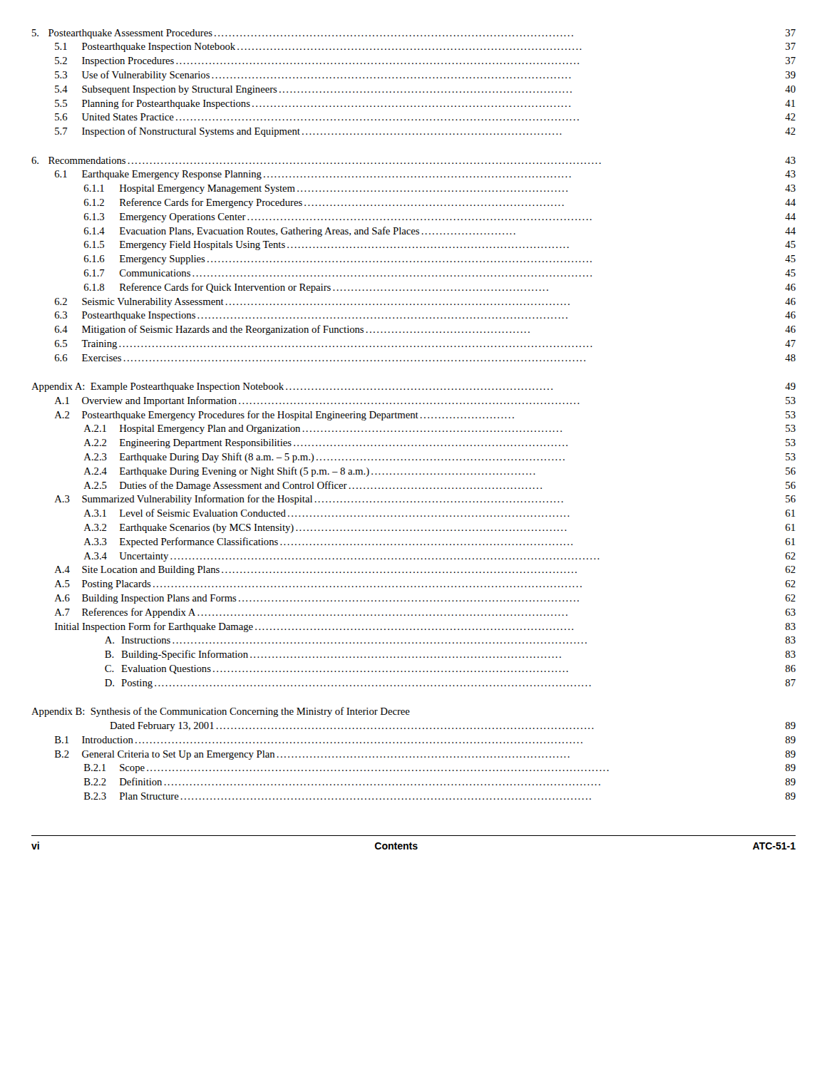5. Postearthquake Assessment Procedures .................................................................................................. 37
5.1 Postearthquake Inspection Notebook .............................................................................................. 37
5.2 Inspection Procedures .............................................................................................................. 37
5.3 Use of Vulnerability Scenarios .................................................................................................. 39
5.4 Subsequent Inspection by Structural Engineers ................................................................................ 40
5.5 Planning for Postearthquake Inspections ....................................................................................... 41
5.6 United States Practice .............................................................................................................. 42
5.7 Inspection of Nonstructural Systems and Equipment ....................................................................... 42
6. Recommendations ................................................................................................................................. 43
6.1 Earthquake Emergency Response Planning .................................................................................... 43
6.1.1 Hospital Emergency Management System .......................................................................... 43
6.1.2 Reference Cards for Emergency Procedures ....................................................................... 44
6.1.3 Emergency Operations Center .............................................................................................. 44
6.1.4 Evacuation Plans, Evacuation Routes, Gathering Areas, and Safe Places .......................... 44
6.1.5 Emergency Field Hospitals Using Tents ............................................................................. 45
6.1.6 Emergency Supplies ......................................................................................................... 45
6.1.7 Communications ............................................................................................................. 45
6.1.8 Reference Cards for Quick Intervention or Repairs ........................................................... 46
6.2 Seismic Vulnerability Assessment .............................................................................................. 46
6.3 Postearthquake Inspections ..................................................................................................... 46
6.4 Mitigation of Seismic Hazards and the Reorganization of Functions ............................................. 46
6.5 Training ................................................................................................................................. 47
6.6 Exercises .............................................................................................................................. 48
Appendix A: Example Postearthquake Inspection Notebook ......................................................................... 49
A.1 Overview and Important Information ............................................................................................. 53
A.2 Postearthquake Emergency Procedures for the Hospital Engineering Department .......................... 53
A.2.1 Hospital Emergency Plan and Organization ....................................................................... 53
A.2.2 Engineering Department Responsibilities ........................................................................... 53
A.2.3 Earthquake During Day Shift (8 a.m. – 5 p.m.) .................................................................... 53
A.2.4 Earthquake During Evening or Night Shift (5 p.m. – 8 a.m.) ............................................. 56
A.2.5 Duties of the Damage Assessment and Control Officer ..................................................... 56
A.3 Summarized Vulnerability Information for the Hospital .................................................................... 56
A.3.1 Level of Seismic Evaluation Conducted ............................................................................. 61
A.3.2 Earthquake Scenarios (by MCS Intensity) .......................................................................... 61
A.3.3 Expected Performance Classifications ................................................................................ 61
A.3.4 Uncertainty ..................................................................................................................... 62
A.4 Site Location and Building Plans ................................................................................................. 62
A.5 Posting Placards ..................................................................................................................... 62
A.6 Building Inspection Plans and Forms ............................................................................................. 62
A.7 References for Appendix A ..................................................................................................... 63
Initial Inspection Form for Earthquake Damage ....................................................................................... 83
A. Instructions ................................................................................................................. 83
B. Building-Specific Information ..................................................................................... 83
C. Evaluation Questions ................................................................................................. 86
D. Posting ....................................................................................................................... 87
Appendix B: Synthesis of the Communication Concerning the Ministry of Interior Decree
Dated February 13, 2001 ....................................................................................................... 89
B.1 Introduction .......................................................................................................................... 89
B.2 General Criteria to Set Up an Emergency Plan ................................................................................ 89
B.2.1 Scope .............................................................................................................................. 89
B.2.2 Definition ....................................................................................................................... 89
B.2.3 Plan Structure ................................................................................................................ 89
vi Contents ATC-51-1